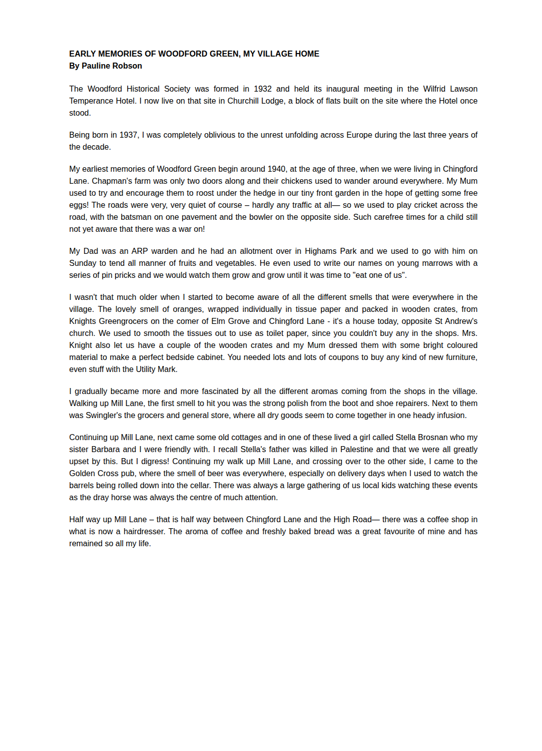Early Memories of Woodford Green, My Village Home
By Pauline Robson
The Woodford Historical Society was formed in 1932 and held its inaugural meeting in the Wilfrid Lawson Temperance Hotel. I now live on that site in Churchill Lodge, a block of flats built on the site where the Hotel once stood.
Being born in 1937, I was completely oblivious to the unrest unfolding across Europe during the last three years of the decade.
My earliest memories of Woodford Green begin around 1940, at the age of three, when we were living in Chingford Lane. Chapman's farm was only two doors along and their chickens used to wander around everywhere. My Mum used to try and encourage them to roost under the hedge in our tiny front garden in the hope of getting some free eggs! The roads were very, very quiet of course – hardly any traffic at all— so we used to play cricket across the road, with the batsman on one pavement and the bowler on the opposite side. Such carefree times for a child still not yet aware that there was a war on!
My Dad was an ARP warden and he had an allotment over in Highams Park and we used to go with him on Sunday to tend all manner of fruits and vegetables. He even used to write our names on young marrows with a series of pin pricks and we would watch them grow and grow until it was time to "eat one of us".
I wasn't that much older when I started to become aware of all the different smells that were everywhere in the village. The lovely smell of oranges, wrapped individually in tissue paper and packed in wooden crates, from Knights Greengrocers on the comer of Elm Grove and Chingford Lane - it's a house today, opposite St Andrew's church. We used to smooth the tissues out to use as toilet paper, since you couldn't buy any in the shops. Mrs. Knight also let us have a couple of the wooden crates and my Mum dressed them with some bright coloured material to make a perfect bedside cabinet. You needed lots and lots of coupons to buy any kind of new furniture, even stuff with the Utility Mark.
I gradually became more and more fascinated by all the different aromas coming from the shops in the village. Walking up Mill Lane, the first smell to hit you was the strong polish from the boot and shoe repairers. Next to them was Swingler's the grocers and general store, where all dry goods seem to come together in one heady infusion.
Continuing up Mill Lane, next came some old cottages and in one of these lived a girl called Stella Brosnan who my sister Barbara and I were friendly with. I recall Stella's father was killed in Palestine and that we were all greatly upset by this. But I digress! Continuing my walk up Mill Lane, and crossing over to the other side, I came to the Golden Cross pub, where the smell of beer was everywhere, especially on delivery days when I used to watch the barrels being rolled down into the cellar. There was always a large gathering of us local kids watching these events as the dray horse was always the centre of much attention.
Half way up Mill Lane – that is half way between Chingford Lane and the High Road— there was a coffee shop in what is now a hairdresser. The aroma of coffee and freshly baked bread was a great favourite of mine and has remained so all my life.